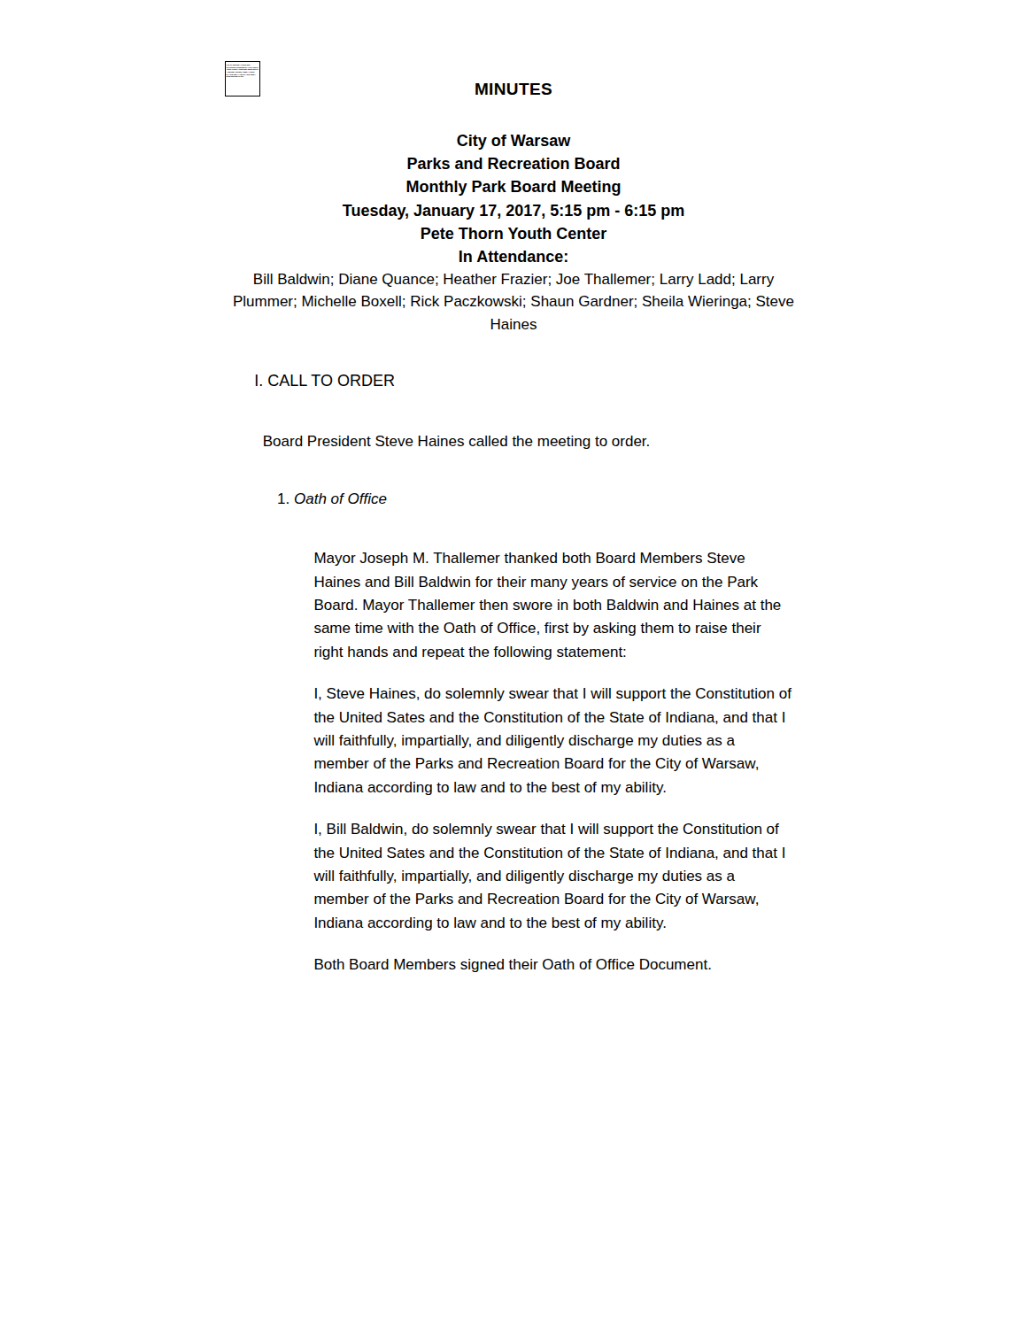City of Warsaw • Parks and Recreation Department • Pete Thorn Youth Center • 522 East Smith Street • Warsaw, Indiana 46580 • Phone 574-372-9554 • Fax 574-372-9556 • www.warsaw.in.gov
MINUTES
City of Warsaw
Parks and Recreation Board
Monthly Park Board Meeting
Tuesday, January 17, 2017, 5:15 pm - 6:15 pm
Pete Thorn Youth Center
In Attendance:
Bill Baldwin; Diane Quance; Heather Frazier; Joe Thallemer; Larry Ladd; Larry Plummer; Michelle Boxell; Rick Paczkowski; Shaun Gardner; Sheila Wieringa; Steve Haines
I. CALL TO ORDER
Board President Steve Haines called the meeting to order.
1. Oath of Office
Mayor Joseph M. Thallemer thanked both Board Members Steve Haines and Bill Baldwin for their many years of service on the Park Board. Mayor Thallemer then swore in both Baldwin and Haines at the same time with the Oath of Office, first by asking them to raise their right hands and repeat the following statement:
I, Steve Haines, do solemnly swear that I will support the Constitution of the United Sates and the Constitution of the State of Indiana, and that I will faithfully, impartially, and diligently discharge my duties as a member of the Parks and Recreation Board for the City of Warsaw, Indiana according to law and to the best of my ability.
I, Bill Baldwin, do solemnly swear that I will support the Constitution of the United Sates and the Constitution of the State of Indiana, and that I will faithfully, impartially, and diligently discharge my duties as a member of the Parks and Recreation Board for the City of Warsaw, Indiana according to law and to the best of my ability.
Both Board Members signed their Oath of Office Document.